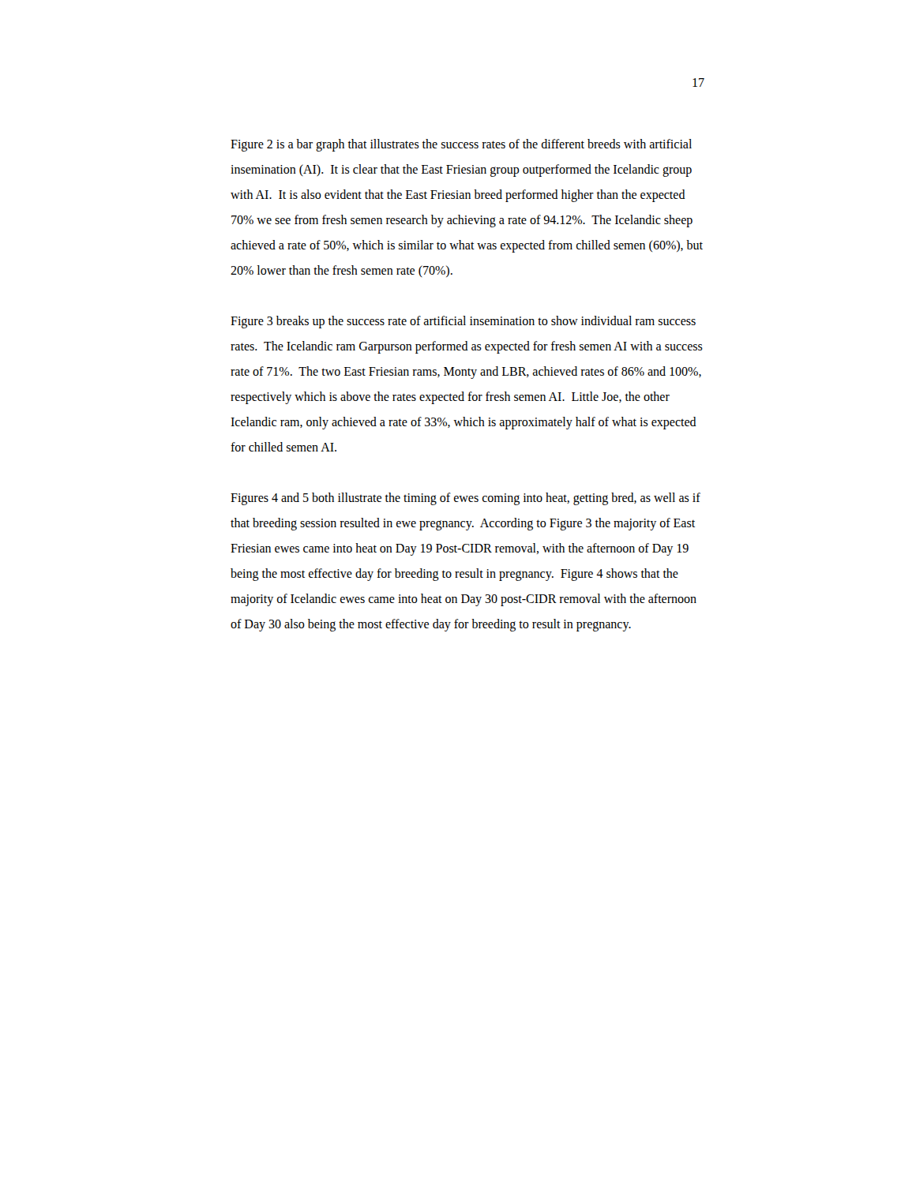17
Figure 2 is a bar graph that illustrates the success rates of the different breeds with artificial insemination (AI). It is clear that the East Friesian group outperformed the Icelandic group with AI. It is also evident that the East Friesian breed performed higher than the expected 70% we see from fresh semen research by achieving a rate of 94.12%. The Icelandic sheep achieved a rate of 50%, which is similar to what was expected from chilled semen (60%), but 20% lower than the fresh semen rate (70%).
Figure 3 breaks up the success rate of artificial insemination to show individual ram success rates. The Icelandic ram Garpurson performed as expected for fresh semen AI with a success rate of 71%. The two East Friesian rams, Monty and LBR, achieved rates of 86% and 100%, respectively which is above the rates expected for fresh semen AI. Little Joe, the other Icelandic ram, only achieved a rate of 33%, which is approximately half of what is expected for chilled semen AI.
Figures 4 and 5 both illustrate the timing of ewes coming into heat, getting bred, as well as if that breeding session resulted in ewe pregnancy. According to Figure 3 the majority of East Friesian ewes came into heat on Day 19 Post-CIDR removal, with the afternoon of Day 19 being the most effective day for breeding to result in pregnancy. Figure 4 shows that the majority of Icelandic ewes came into heat on Day 30 post-CIDR removal with the afternoon of Day 30 also being the most effective day for breeding to result in pregnancy.